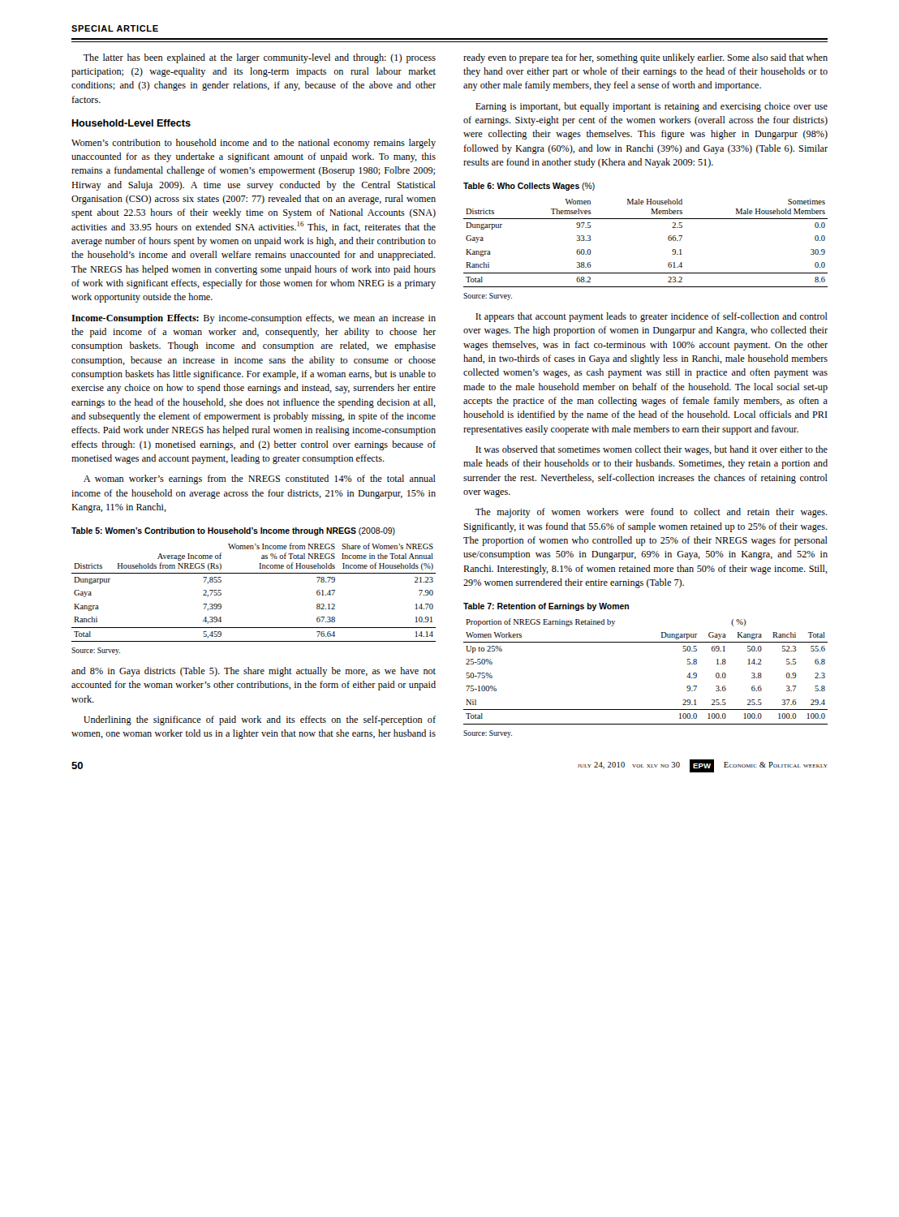SPECIAL ARTICLE
The latter has been explained at the larger community-level and through: (1) process participation; (2) wage-equality and its long-term impacts on rural labour market conditions; and (3) changes in gender relations, if any, because of the above and other factors.
Household-Level Effects
Women’s contribution to household income and to the national economy remains largely unaccounted for as they undertake a significant amount of unpaid work. To many, this remains a fundamental challenge of women’s empowerment (Boserup 1980; Folbre 2009; Hirway and Saluja 2009). A time use survey conducted by the Central Statistical Organisation (CSO) across six states (2007: 77) revealed that on an average, rural women spent about 22.53 hours of their weekly time on System of National Accounts (SNA) activities and 33.95 hours on extended SNA activities.16 This, in fact, reiterates that the average number of hours spent by women on unpaid work is high, and their contribution to the household’s income and overall welfare remains unaccounted for and unappreciated. The NREGS has helped women in converting some unpaid hours of work into paid hours of work with significant effects, especially for those women for whom NREG is a primary work opportunity outside the home.
Income-Consumption Effects: By income-consumption effects, we mean an increase in the paid income of a woman worker and, consequently, her ability to choose her consumption baskets. Though income and consumption are related, we emphasise consumption, because an increase in income sans the ability to consume or choose consumption baskets has little significance. For example, if a woman earns, but is unable to exercise any choice on how to spend those earnings and instead, say, surrenders her entire earnings to the head of the household, she does not influence the spending decision at all, and subsequently the element of empowerment is probably missing, in spite of the income effects. Paid work under NREGS has helped rural women in realising income-consumption effects through: (1) monetised earnings, and (2) better control over earnings because of monetised wages and account payment, leading to greater consumption effects.
A woman worker’s earnings from the NREGS constituted 14% of the total annual income of the household on average across the four districts, 21% in Dungarpur, 15% in Kangra, 11% in Ranchi,
Table 5: Women’s Contribution to Household’s Income through NREGS (2008-09)
| Districts | Average Income of Households from NREGS (Rs) | Women’s Income from NREGS as % of Total NREGS Income of Households | Share of Women’s NREGS Income in the Total Annual Income of Households (%) |
| --- | --- | --- | --- |
| Dungarpur | 7,855 | 78.79 | 21.23 |
| Gaya | 2,755 | 61.47 | 7.90 |
| Kangra | 7,399 | 82.12 | 14.70 |
| Ranchi | 4,394 | 67.38 | 10.91 |
| Total | 5,459 | 76.64 | 14.14 |
Source: Survey.
and 8% in Gaya districts (Table 5). The share might actually be more, as we have not accounted for the woman worker’s other contributions, in the form of either paid or unpaid work.
Underlining the significance of paid work and its effects on the self-perception of women, one woman worker told us in a lighter vein that now that she earns, her husband is ready even to prepare tea for her, something quite unlikely earlier. Some also said that when they hand over either part or whole of their earnings to the head of their households or to any other male family members, they feel a sense of worth and importance.
Earning is important, but equally important is retaining and exercising choice over use of earnings. Sixty-eight per cent of the women workers (overall across the four districts) were collecting their wages themselves. This figure was higher in Dungarpur (98%) followed by Kangra (60%), and low in Ranchi (39%) and Gaya (33%) (Table 6). Similar results are found in another study (Khera and Nayak 2009: 51).
Table 6: Who Collects Wages (%)
| Districts | Women Themselves | Male Household Members | Sometimes Male Household Members |
| --- | --- | --- | --- |
| Dungarpur | 97.5 | 2.5 | 0.0 |
| Gaya | 33.3 | 66.7 | 0.0 |
| Kangra | 60.0 | 9.1 | 30.9 |
| Ranchi | 38.6 | 61.4 | 0.0 |
| Total | 68.2 | 23.2 | 8.6 |
Source: Survey.
It appears that account payment leads to greater incidence of self-collection and control over wages. The high proportion of women in Dungarpur and Kangra, who collected their wages themselves, was in fact co-terminous with 100% account payment. On the other hand, in two-thirds of cases in Gaya and slightly less in Ranchi, male household members collected women’s wages, as cash payment was still in practice and often payment was made to the male household member on behalf of the household. The local social set-up accepts the practice of the man collecting wages of female family members, as often a household is identified by the name of the head of the household. Local officials and PRI representatives easily cooperate with male members to earn their support and favour.
It was observed that sometimes women collect their wages, but hand it over either to the male heads of their households or to their husbands. Sometimes, they retain a portion and surrender the rest. Nevertheless, self-collection increases the chances of retaining control over wages.
The majority of women workers were found to collect and retain their wages. Significantly, it was found that 55.6% of sample women retained up to 25% of their wages. The proportion of women who controlled up to 25% of their NREGS wages for personal use/consumption was 50% in Dungarpur, 69% in Gaya, 50% in Kangra, and 52% in Ranchi. Interestingly, 8.1% of women retained more than 50% of their wage income. Still, 29% women surrendered their entire earnings (Table 7).
Table 7: Retention of Earnings by Women
| Proportion of NREGS Earnings Retained by | ( %) |
| --- | --- |
| Women Workers | Dungarpur | Gaya | Kangra | Ranchi | Total |
| Up to 25% | 50.5 | 69.1 | 50.0 | 52.3 | 55.6 |
| 25-50% | 5.8 | 1.8 | 14.2 | 5.5 | 6.8 |
| 50-75% | 4.9 | 0.0 | 3.8 | 0.9 | 2.3 |
| 75-100% | 9.7 | 3.6 | 6.6 | 3.7 | 5.8 |
| Nil | 29.1 | 25.5 | 25.5 | 37.6 | 29.4 |
| Total | 100.0 | 100.0 | 100.0 | 100.0 | 100.0 |
Source: Survey.
50
july 24, 2010 vol xlv no 30 EPW Economic & Political weekly